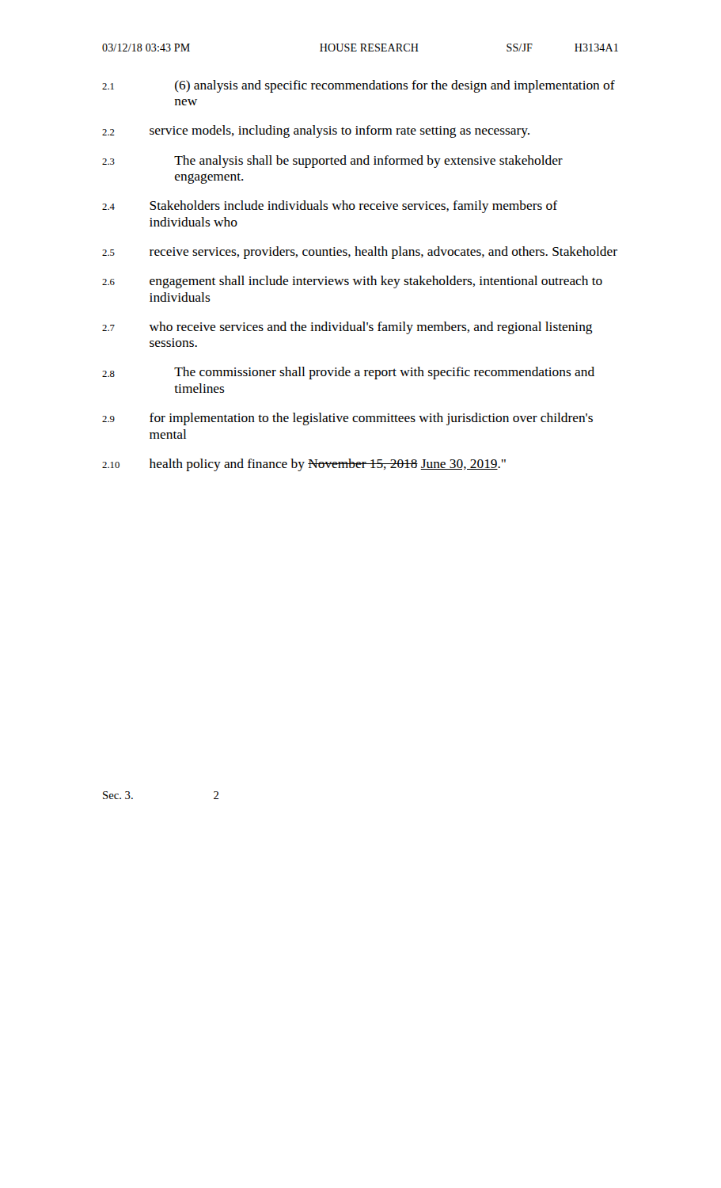03/12/18 03:43 PM
HOUSE RESEARCH
SS/JF H3134A1
2.1
(6) analysis and specific recommendations for the design and implementation of new
2.2
service models, including analysis to inform rate setting as necessary.
2.3
The analysis shall be supported and informed by extensive stakeholder engagement.
2.4
Stakeholders include individuals who receive services, family members of individuals who
2.5
receive services, providers, counties, health plans, advocates, and others. Stakeholder
2.6
engagement shall include interviews with key stakeholders, intentional outreach to individuals
2.7
who receive services and the individual's family members, and regional listening sessions.
2.8
The commissioner shall provide a report with specific recommendations and timelines
2.9
for implementation to the legislative committees with jurisdiction over children's mental
2.10
health policy and finance by November 15, 2018 June 30, 2019."
Sec. 3.
2